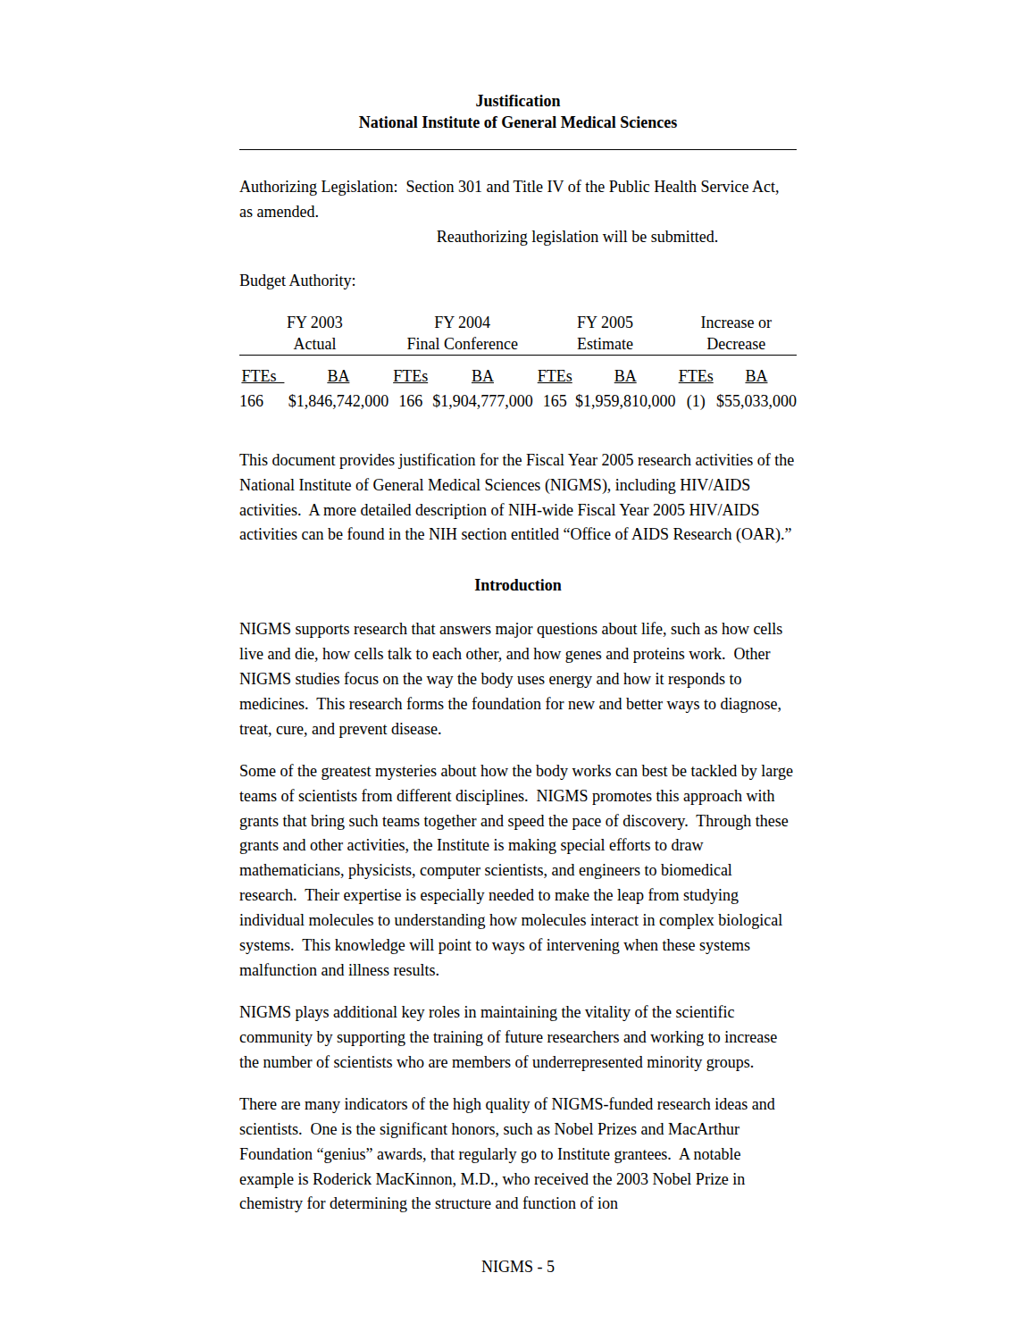Justification
National Institute of General Medical Sciences
Authorizing Legislation: Section 301 and Title IV of the Public Health Service Act, as amended. Reauthorizing legislation will be submitted.
Budget Authority:
| FY 2003 | FY 2004 | FY 2005 | Increase or |
| Actual | Final Conference | Estimate | Decrease |
| FTEs | BA | FTEs | BA | FTEs | BA | FTEs | BA |
| 166 | $1,846,742,000 | 166 | $1,904,777,000 | 165 | $1,959,810,000 | (1) | $55,033,000 |
This document provides justification for the Fiscal Year 2005 research activities of the National Institute of General Medical Sciences (NIGMS), including HIV/AIDS activities. A more detailed description of NIH-wide Fiscal Year 2005 HIV/AIDS activities can be found in the NIH section entitled “Office of AIDS Research (OAR).”
Introduction
NIGMS supports research that answers major questions about life, such as how cells live and die, how cells talk to each other, and how genes and proteins work. Other NIGMS studies focus on the way the body uses energy and how it responds to medicines. This research forms the foundation for new and better ways to diagnose, treat, cure, and prevent disease.
Some of the greatest mysteries about how the body works can best be tackled by large teams of scientists from different disciplines. NIGMS promotes this approach with grants that bring such teams together and speed the pace of discovery. Through these grants and other activities, the Institute is making special efforts to draw mathematicians, physicists, computer scientists, and engineers to biomedical research. Their expertise is especially needed to make the leap from studying individual molecules to understanding how molecules interact in complex biological systems. This knowledge will point to ways of intervening when these systems malfunction and illness results.
NIGMS plays additional key roles in maintaining the vitality of the scientific community by supporting the training of future researchers and working to increase the number of scientists who are members of underrepresented minority groups.
There are many indicators of the high quality of NIGMS-funded research ideas and scientists. One is the significant honors, such as Nobel Prizes and MacArthur Foundation “genius” awards, that regularly go to Institute grantees. A notable example is Roderick MacKinnon, M.D., who received the 2003 Nobel Prize in chemistry for determining the structure and function of ion
NIGMS - 5